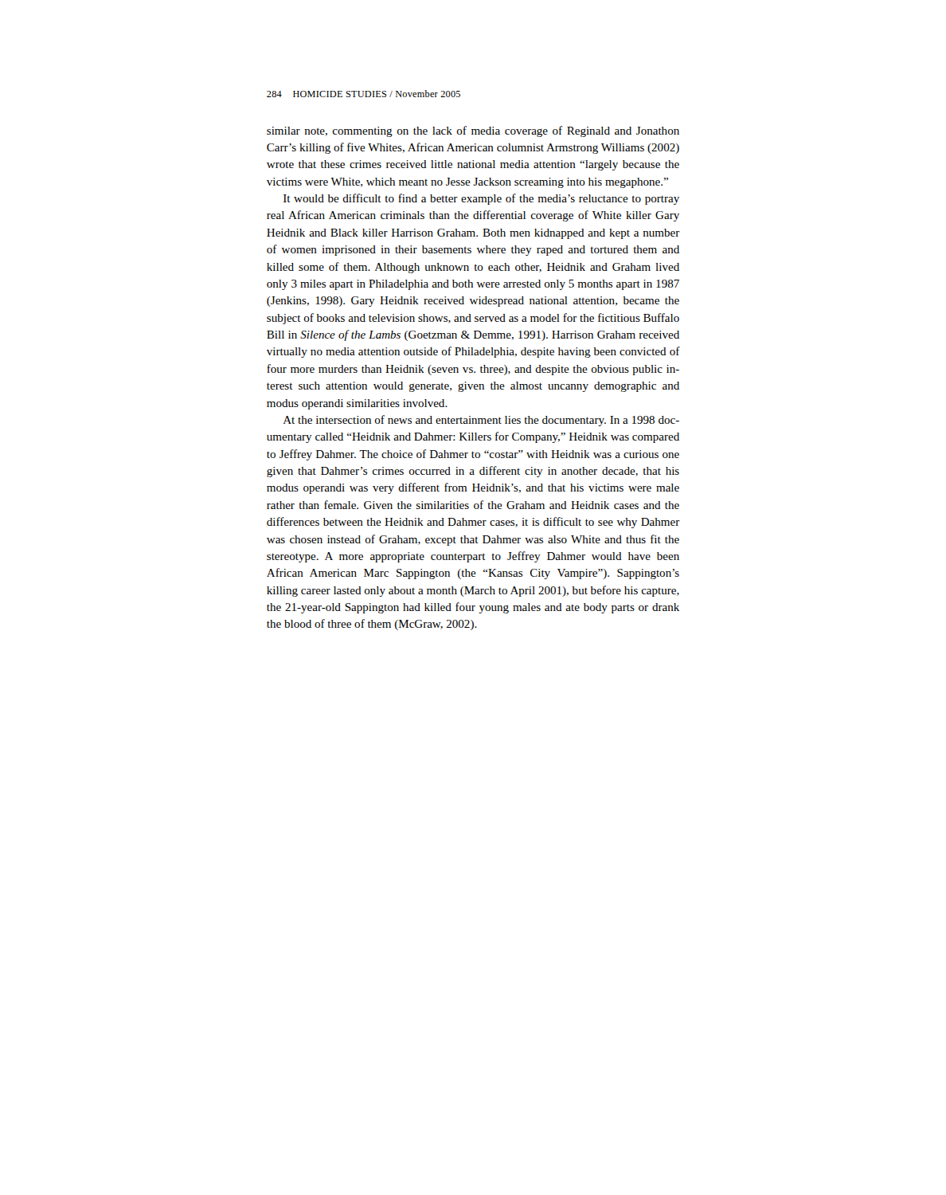284 HOMICIDE STUDIES / November 2005
similar note, commenting on the lack of media coverage of Reginald and Jonathon Carr’s killing of five Whites, African American columnist Armstrong Williams (2002) wrote that these crimes received little national media attention “largely because the victims were White, which meant no Jesse Jackson screaming into his megaphone.”
It would be difficult to find a better example of the media’s reluctance to portray real African American criminals than the differential coverage of White killer Gary Heidnik and Black killer Harrison Graham. Both men kidnapped and kept a number of women imprisoned in their basements where they raped and tortured them and killed some of them. Although unknown to each other, Heidnik and Graham lived only 3 miles apart in Philadelphia and both were arrested only 5 months apart in 1987 (Jenkins, 1998). Gary Heidnik received widespread national attention, became the subject of books and television shows, and served as a model for the fictitious Buffalo Bill in Silence of the Lambs (Goetzman & Demme, 1991). Harrison Graham received virtually no media attention outside of Philadelphia, despite having been convicted of four more murders than Heidnik (seven vs. three), and despite the obvious public interest such attention would generate, given the almost uncanny demographic and modus operandi similarities involved.
At the intersection of news and entertainment lies the documentary. In a 1998 documentary called “Heidnik and Dahmer: Killers for Company,” Heidnik was compared to Jeffrey Dahmer. The choice of Dahmer to “costar” with Heidnik was a curious one given that Dahmer’s crimes occurred in a different city in another decade, that his modus operandi was very different from Heidnik’s, and that his victims were male rather than female. Given the similarities of the Graham and Heidnik cases and the differences between the Heidnik and Dahmer cases, it is difficult to see why Dahmer was chosen instead of Graham, except that Dahmer was also White and thus fit the stereotype. A more appropriate counterpart to Jeffrey Dahmer would have been African American Marc Sappington (the “Kansas City Vampire”). Sappington’s killing career lasted only about a month (March to April 2001), but before his capture, the 21-year-old Sappington had killed four young males and ate body parts or drank the blood of three of them (McGraw, 2002).